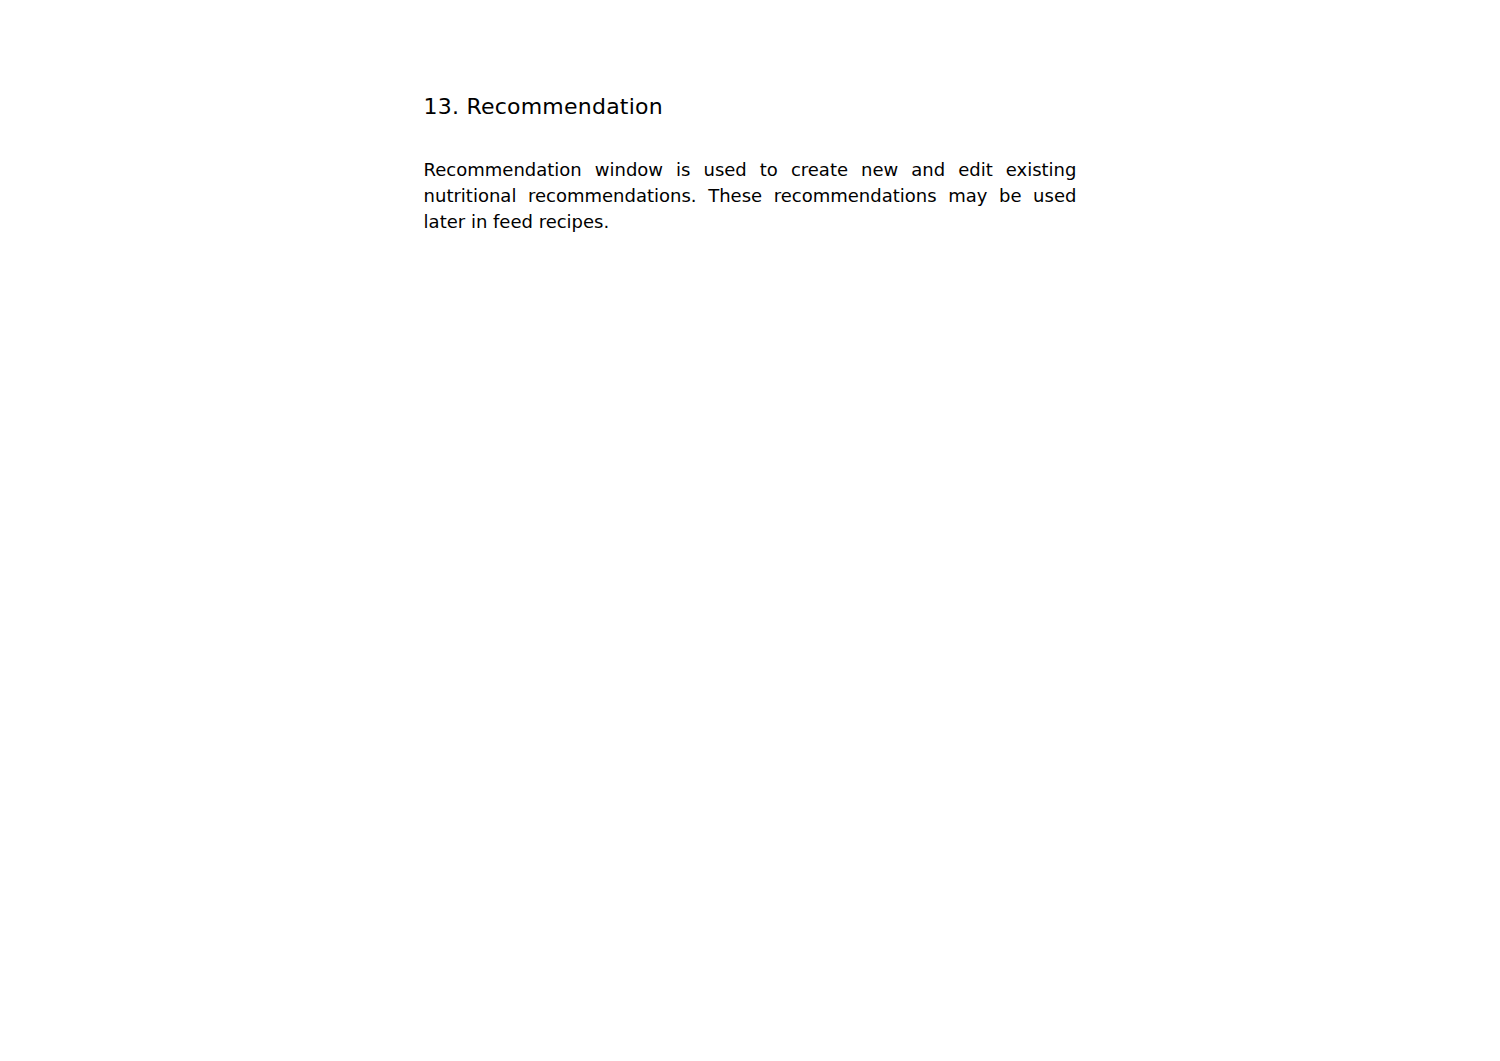13. Recommendation
Recommendation window is used to create new and edit existing nutritional recommendations. These recommendations may be used later in feed recipes.